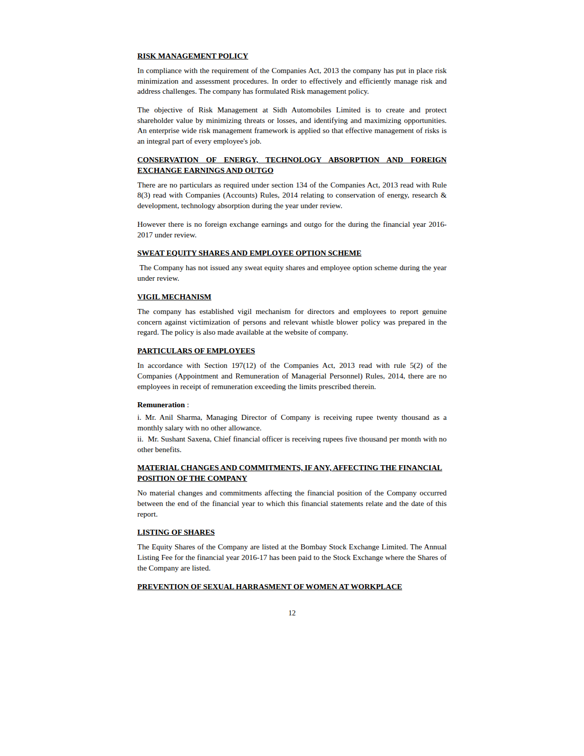Risk Management Policy
In compliance with the requirement of the Companies Act, 2013 the company has put in place risk minimization and assessment procedures. In order to effectively and efficiently manage risk and address challenges. The company has formulated Risk management policy.
The objective of Risk Management at Sidh Automobiles Limited is to create and protect shareholder value by minimizing threats or losses, and identifying and maximizing opportunities. An enterprise wide risk management framework is applied so that effective management of risks is an integral part of every employee's job.
Conservation of Energy, Technology Absorption and Foreign Exchange Earnings and Outgo
There are no particulars as required under section 134 of the Companies Act, 2013 read with Rule 8(3) read with Companies (Accounts) Rules, 2014 relating to conservation of energy, research & development, technology absorption during the year under review.
However there is no foreign exchange earnings and outgo for the during the financial year 2016-2017 under review.
Sweat Equity Shares and Employee Option Scheme
The Company has not issued any sweat equity shares and employee option scheme during the year under review.
Vigil Mechanism
The company has established vigil mechanism for directors and employees to report genuine concern against victimization of persons and relevant whistle blower policy was prepared in the regard. The policy is also made available at the website of company.
Particulars of Employees
In accordance with Section 197(12) of the Companies Act, 2013 read with rule 5(2) of the Companies (Appointment and Remuneration of Managerial Personnel) Rules, 2014, there are no employees in receipt of remuneration exceeding the limits prescribed therein.
Remuneration :
i. Mr. Anil Sharma, Managing Director of Company is receiving rupee twenty thousand as a monthly salary with no other allowance.
ii. Mr. Sushant Saxena, Chief financial officer is receiving rupees five thousand per month with no other benefits.
Material Changes and Commitments, if any, Affecting the Financial Position of the Company
No material changes and commitments affecting the financial position of the Company occurred between the end of the financial year to which this financial statements relate and the date of this report.
Listing of Shares
The Equity Shares of the Company are listed at the Bombay Stock Exchange Limited. The Annual Listing Fee for the financial year 2016-17 has been paid to the Stock Exchange where the Shares of the Company are listed.
Prevention of Sexual Harrasment of Women at Workplace
12